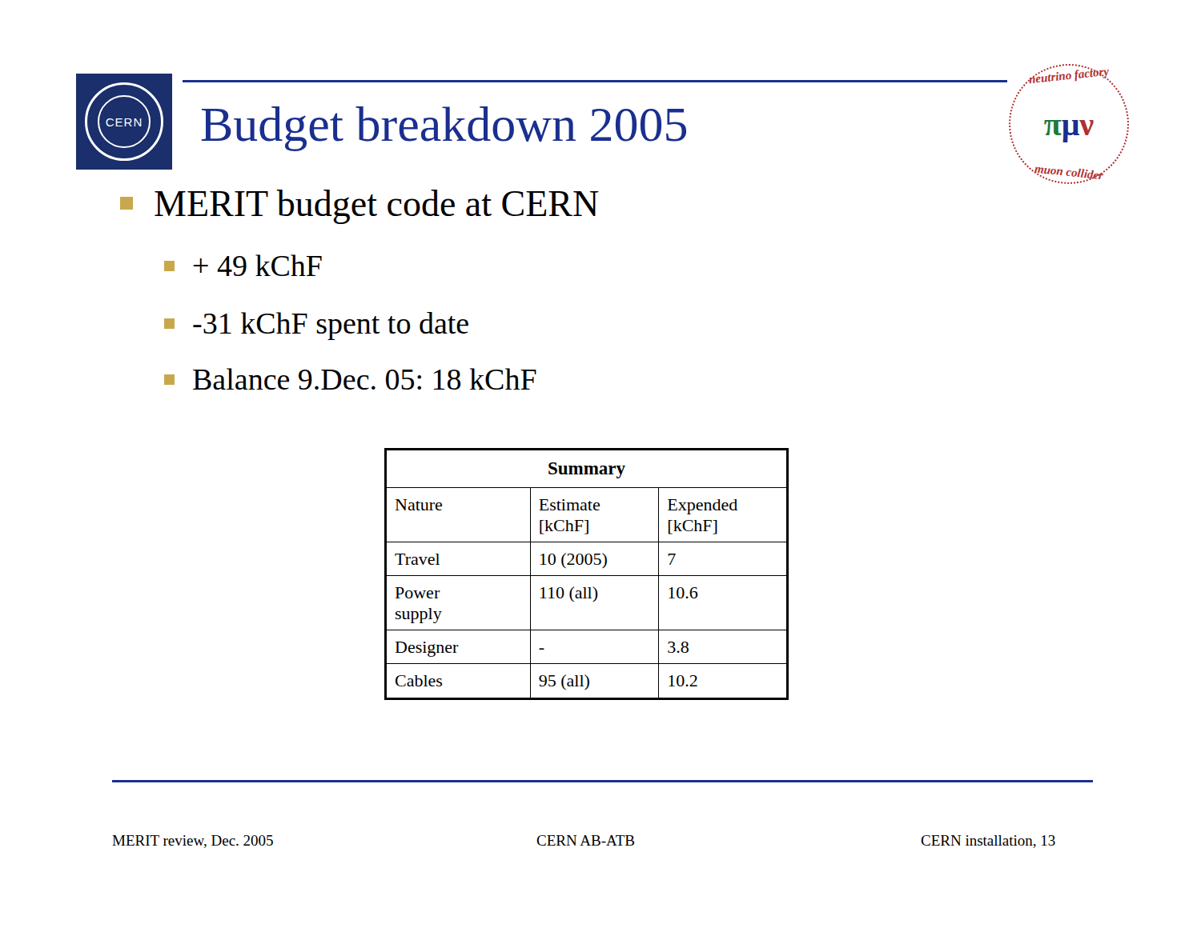CERN
Budget breakdown 2005
neutrino factory
πμν
muon collider
MERIT budget code at CERN
+ 49 kChF
-31 kChF spent to date
Balance 9.Dec. 05: 18 kChF
| Summary |
| --- |
| Nature | Estimate [kChF] | Expended [kChF] |
| Travel | 10 (2005) | 7 |
| Power supply | 110 (all) | 10.6 |
| Designer | - | 3.8 |
| Cables | 95 (all) | 10.2 |
MERIT review, Dec. 2005
CERN AB-ATB
CERN installation, 13